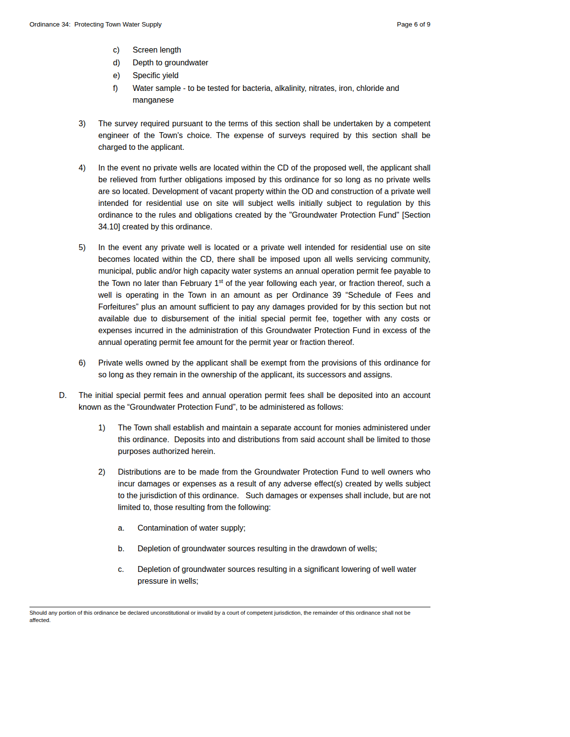Ordinance 34: Protecting Town Water Supply Page 6 of 9
c) Screen length
d) Depth to groundwater
e) Specific yield
f) Water sample - to be tested for bacteria, alkalinity, nitrates, iron, chloride and manganese
3) The survey required pursuant to the terms of this section shall be undertaken by a competent engineer of the Town's choice. The expense of surveys required by this section shall be charged to the applicant.
4) In the event no private wells are located within the CD of the proposed well, the applicant shall be relieved from further obligations imposed by this ordinance for so long as no private wells are so located. Development of vacant property within the OD and construction of a private well intended for residential use on site will subject wells initially subject to regulation by this ordinance to the rules and obligations created by the "Groundwater Protection Fund" [Section 34.10] created by this ordinance.
5) In the event any private well is located or a private well intended for residential use on site becomes located within the CD, there shall be imposed upon all wells servicing community, municipal, public and/or high capacity water systems an annual operation permit fee payable to the Town no later than February 1st of the year following each year, or fraction thereof, such a well is operating in the Town in an amount as per Ordinance 39 “Schedule of Fees and Forfeitures” plus an amount sufficient to pay any damages provided for by this section but not available due to disbursement of the initial special permit fee, together with any costs or expenses incurred in the administration of this Groundwater Protection Fund in excess of the annual operating permit fee amount for the permit year or fraction thereof.
6) Private wells owned by the applicant shall be exempt from the provisions of this ordinance for so long as they remain in the ownership of the applicant, its successors and assigns.
D. The initial special permit fees and annual operation permit fees shall be deposited into an account known as the “Groundwater Protection Fund”, to be administered as follows:
1) The Town shall establish and maintain a separate account for monies administered under this ordinance. Deposits into and distributions from said account shall be limited to those purposes authorized herein.
2) Distributions are to be made from the Groundwater Protection Fund to well owners who incur damages or expenses as a result of any adverse effect(s) created by wells subject to the jurisdiction of this ordinance. Such damages or expenses shall include, but are not limited to, those resulting from the following:
a. Contamination of water supply;
b. Depletion of groundwater sources resulting in the drawdown of wells;
c. Depletion of groundwater sources resulting in a significant lowering of well water pressure in wells;
Should any portion of this ordinance be declared unconstitutional or invalid by a court of competent jurisdiction, the remainder of this ordinance shall not be affected.